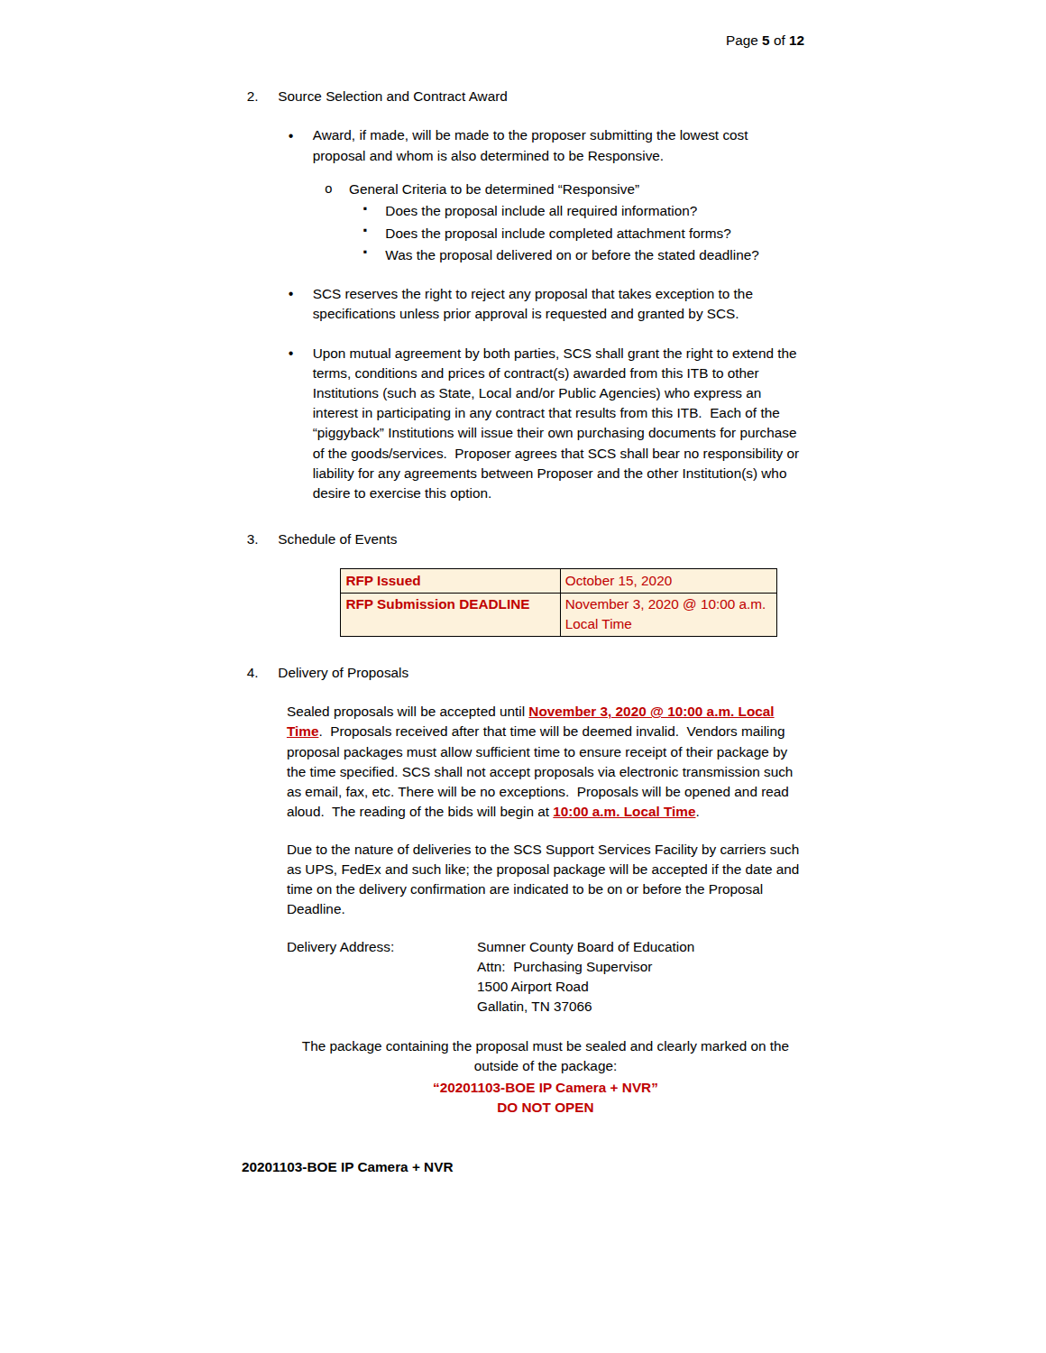Page 5 of 12
2. Source Selection and Contract Award
Award, if made, will be made to the proposer submitting the lowest cost proposal and whom is also determined to be Responsive.
General Criteria to be determined “Responsive”
Does the proposal include all required information?
Does the proposal include completed attachment forms?
Was the proposal delivered on or before the stated deadline?
SCS reserves the right to reject any proposal that takes exception to the specifications unless prior approval is requested and granted by SCS.
Upon mutual agreement by both parties, SCS shall grant the right to extend the terms, conditions and prices of contract(s) awarded from this ITB to other Institutions (such as State, Local and/or Public Agencies) who express an interest in participating in any contract that results from this ITB. Each of the “piggyback” Institutions will issue their own purchasing documents for purchase of the goods/services. Proposer agrees that SCS shall bear no responsibility or liability for any agreements between Proposer and the other Institution(s) who desire to exercise this option.
3. Schedule of Events
| RFP Issued | October 15, 2020 |
| RFP Submission DEADLINE | November 3, 2020 @ 10:00 a.m. Local Time |
4. Delivery of Proposals
Sealed proposals will be accepted until November 3, 2020 @ 10:00 a.m. Local Time. Proposals received after that time will be deemed invalid. Vendors mailing proposal packages must allow sufficient time to ensure receipt of their package by the time specified. SCS shall not accept proposals via electronic transmission such as email, fax, etc. There will be no exceptions. Proposals will be opened and read aloud. The reading of the bids will begin at 10:00 a.m. Local Time.
Due to the nature of deliveries to the SCS Support Services Facility by carriers such as UPS, FedEx and such like; the proposal package will be accepted if the date and time on the delivery confirmation are indicated to be on or before the Proposal Deadline.
| Delivery Address: | Sumner County Board of Education |
| | Attn: Purchasing Supervisor |
| | 1500 Airport Road |
| | Gallatin, TN 37066 |
The package containing the proposal must be sealed and clearly marked on the outside of the package:
“20201103-BOE IP Camera + NVR”
DO NOT OPEN
20201103-BOE IP Camera + NVR